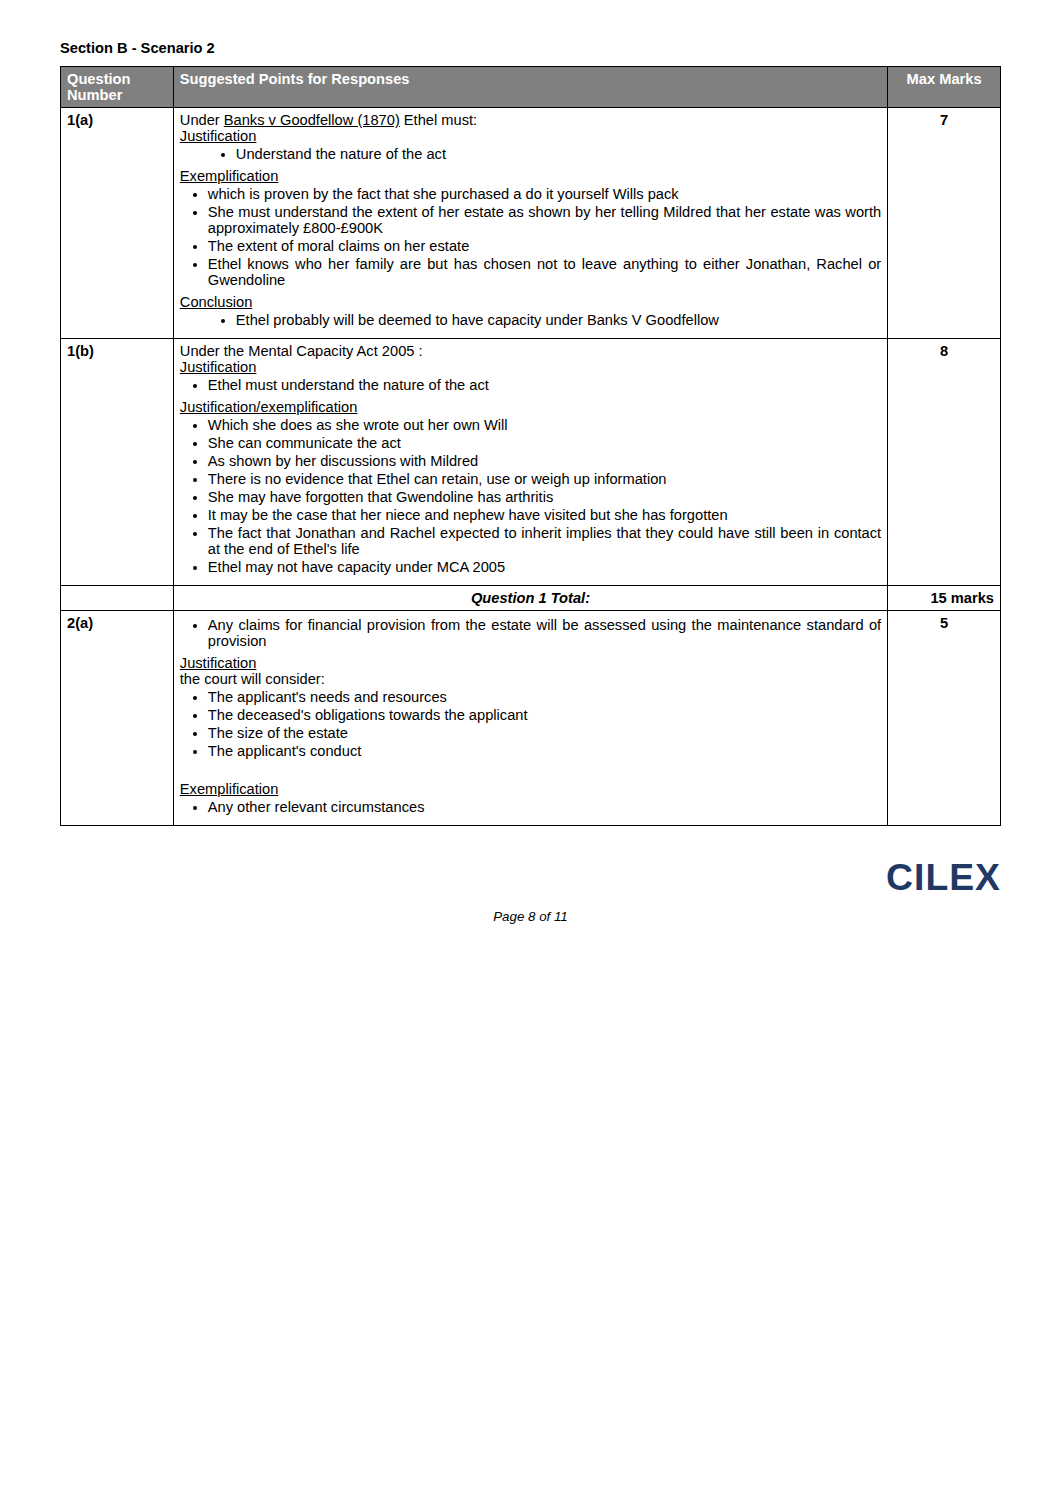Section B - Scenario 2
| Question Number | Suggested Points for Responses | Max Marks |
| --- | --- | --- |
| 1(a) | Under Banks v Goodfellow (1870) Ethel must: Justification Understand the nature of the act Exemplification which is proven by the fact that she purchased a do it yourself Wills pack She must understand the extent of her estate as shown by her telling Mildred that her estate was worth approximately £800-£900K The extent of moral claims on her estate Ethel knows who her family are but has chosen not to leave anything to either Jonathan, Rachel or Gwendoline Conclusion Ethel probably will be deemed to have capacity under Banks V Goodfellow | 7 |
| 1(b) | Under the Mental Capacity Act 2005 : Justification Ethel must understand the nature of the act Justification/exemplification Which she does as she wrote out her own Will She can communicate the act As shown by her discussions with Mildred There is no evidence that Ethel can retain, use or weigh up information She may have forgotten that Gwendoline has arthritis It may be the case that her niece and nephew have visited but she has forgotten The fact that Jonathan and Rachel expected to inherit implies that they could have still been in contact at the end of Ethel's life Ethel may not have capacity under MCA 2005 | 8 |
| | Question 1 Total: | 15 marks |
| 2(a) | Any claims for financial provision from the estate will be assessed using the maintenance standard of provision Justification the court will consider: The applicant's needs and resources The deceased's obligations towards the applicant The size of the estate The applicant's conduct Exemplification Any other relevant circumstances | 5 |
CILEX
Page 8 of 11